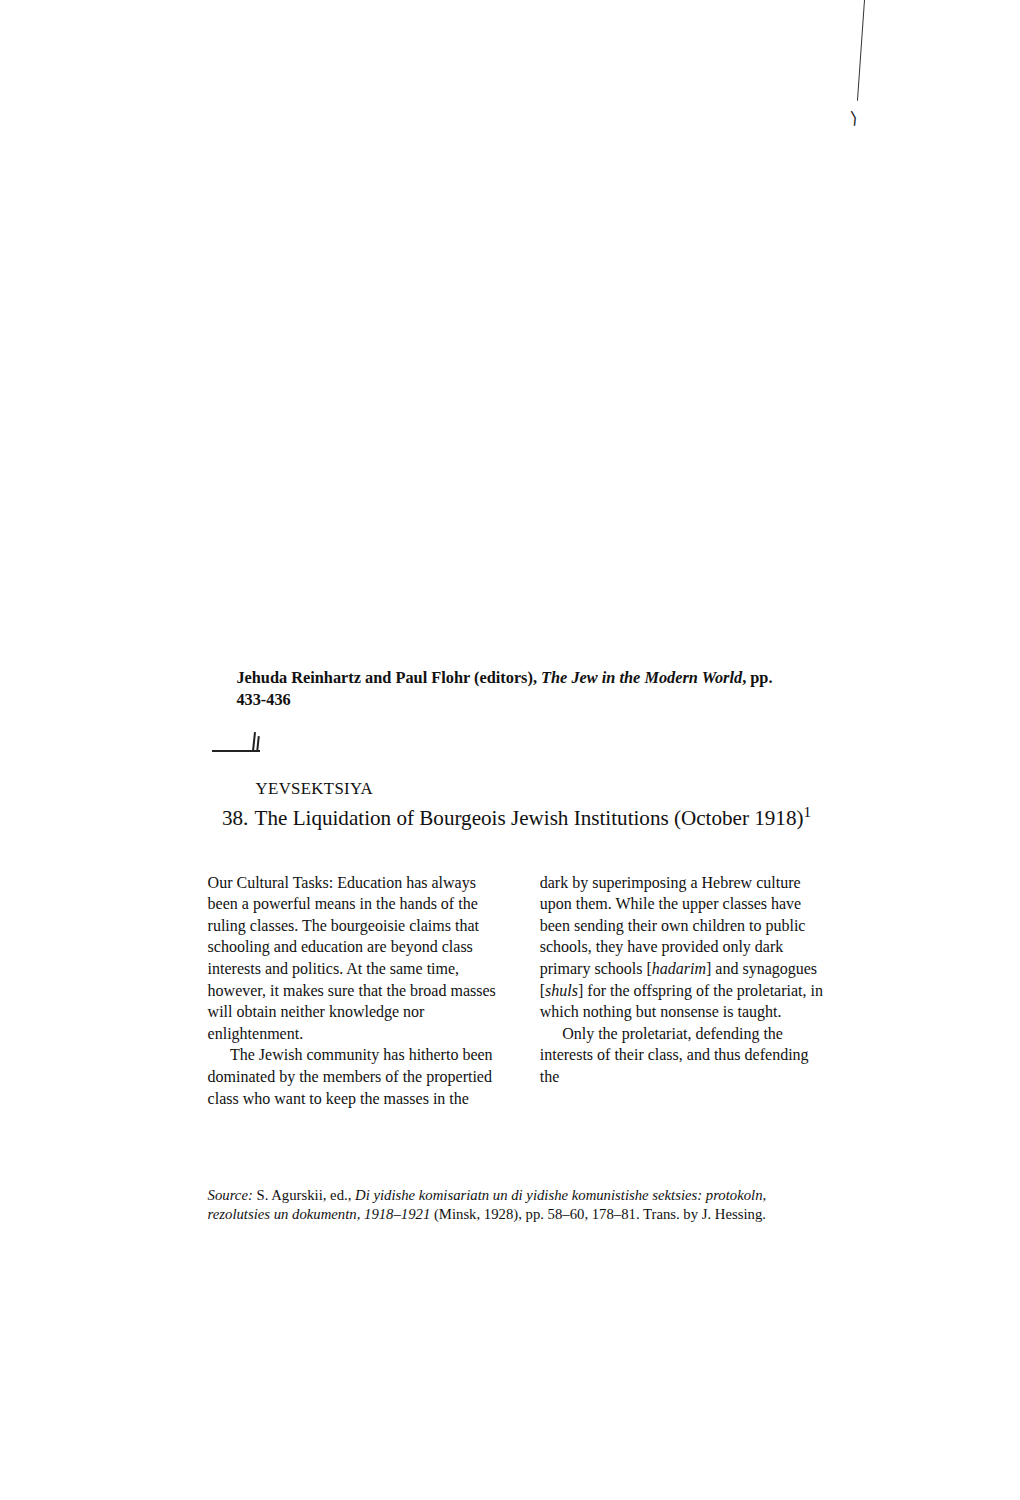⟩
Jehuda Reinhartz and Paul Flohr (editors), The Jew in the Modern World, pp. 433-436
YEVSEKTSIYA
38. The Liquidation of Bourgeois Jewish Institutions (October 1918)1
Our Cultural Tasks: Education has always been a powerful means in the hands of the ruling classes. The bourgeoisie claims that schooling and education are beyond class interests and politics. At the same time, however, it makes sure that the broad masses will obtain neither knowledge nor enlightenment.
The Jewish community has hitherto been dominated by the members of the propertied class who want to keep the masses in the dark by superimposing a Hebrew culture upon them. While the upper classes have been sending their own children to public schools, they have provided only dark primary schools [hadarim] and synagogues [shuls] for the offspring of the proletariat, in which nothing but nonsense is taught.
Only the proletariat, defending the interests of their class, and thus defending the
Source: S. Agurskii, ed., Di yidishe komisariatn un di yidishe komunistishe sektsies: protokoln, rezolutsies un dokumentn, 1918–1921 (Minsk, 1928), pp. 58–60, 178–81. Trans. by J. Hessing.